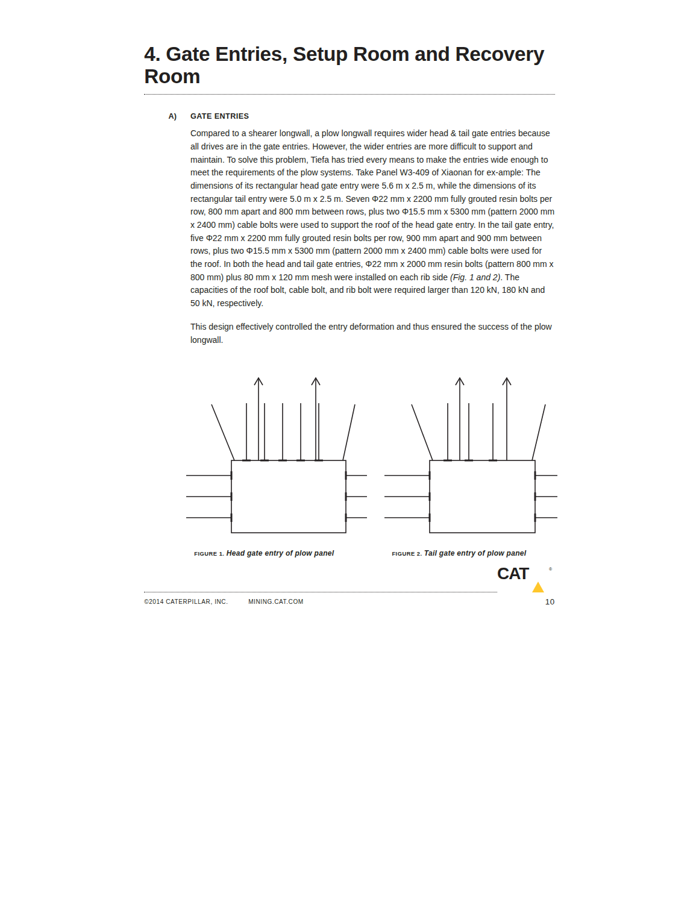4. Gate Entries, Setup Room and Recovery Room
A) GATE ENTRIES
Compared to a shearer longwall, a plow longwall requires wider head & tail gate entries because all drives are in the gate entries. However, the wider entries are more difficult to support and maintain. To solve this problem, Tiefa has tried every means to make the entries wide enough to meet the requirements of the plow systems. Take Panel W3-409 of Xiaonan for ex-ample: The dimensions of its rectangular head gate entry were 5.6 m x 2.5 m, while the dimensions of its rectangular tail entry were 5.0 m x 2.5 m. Seven Φ22 mm x 2200 mm fully grouted resin bolts per row, 800 mm apart and 800 mm between rows, plus two Φ15.5 mm x 5300 mm (pattern 2000 mm x 2400 mm) cable bolts were used to support the roof of the head gate entry. In the tail gate entry, five Φ22 mm x 2200 mm fully grouted resin bolts per row, 900 mm apart and 900 mm between rows, plus two Φ15.5 mm x 5300 mm (pattern 2000 mm x 2400 mm) cable bolts were used for the roof. In both the head and tail gate entries, Φ22 mm x 2000 mm resin bolts (pattern 800 mm x 800 mm) plus 80 mm x 120 mm mesh were installed on each rib side (Fig. 1 and 2). The capacities of the roof bolt, cable bolt, and rib bolt were required larger than 120 kN, 180 kN and 50 kN, respectively.
This design effectively controlled the entry deformation and thus ensured the success of the plow longwall.
FIGURE 1. Head gate entry of plow panel
FIGURE 2. Tail gate entry of plow panel
©2014 CATERPILLAR, INC. MINING.CAT.COM
10
CAT ®